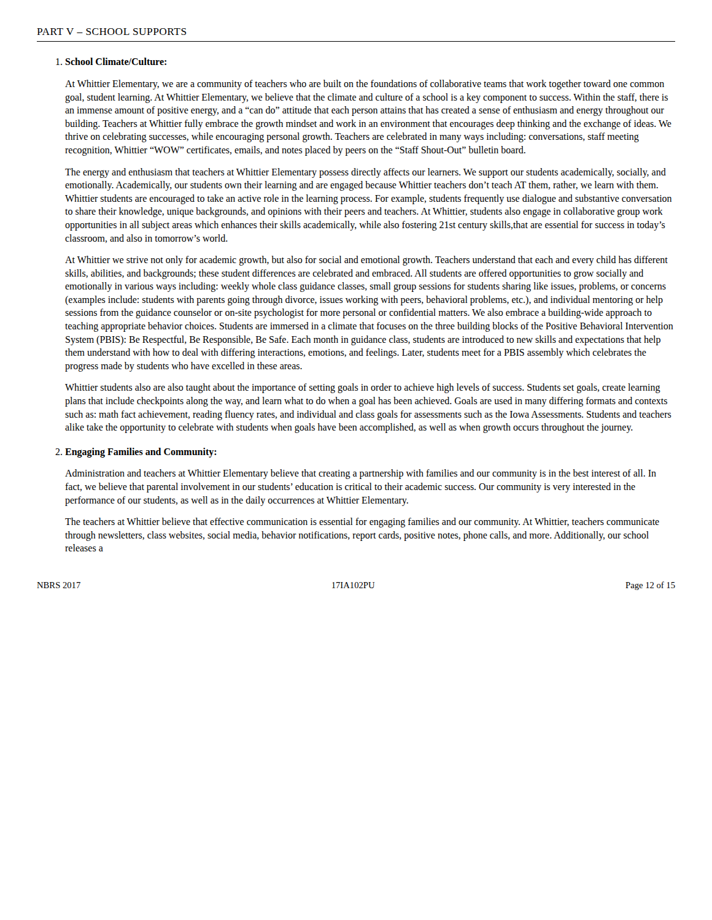PART V – SCHOOL SUPPORTS
School Climate/Culture:
At Whittier Elementary, we are a community of teachers who are built on the foundations of collaborative teams that work together toward one common goal, student learning. At Whittier Elementary, we believe that the climate and culture of a school is a key component to success. Within the staff, there is an immense amount of positive energy, and a “can do” attitude that each person attains that has created a sense of enthusiasm and energy throughout our building. Teachers at Whittier fully embrace the growth mindset and work in an environment that encourages deep thinking and the exchange of ideas. We thrive on celebrating successes, while encouraging personal growth. Teachers are celebrated in many ways including: conversations, staff meeting recognition, Whittier “WOW” certificates, emails, and notes placed by peers on the “Staff Shout-Out” bulletin board.
The energy and enthusiasm that teachers at Whittier Elementary possess directly affects our learners. We support our students academically, socially, and emotionally. Academically, our students own their learning and are engaged because Whittier teachers don’t teach AT them, rather, we learn with them. Whittier students are encouraged to take an active role in the learning process. For example, students frequently use dialogue and substantive conversation to share their knowledge, unique backgrounds, and opinions with their peers and teachers. At Whittier, students also engage in collaborative group work opportunities in all subject areas which enhances their skills academically, while also fostering 21st century skills,that are essential for success in today’s classroom, and also in tomorrow’s world.
At Whittier we strive not only for academic growth, but also for social and emotional growth. Teachers understand that each and every child has different skills, abilities, and backgrounds; these student differences are celebrated and embraced. All students are offered opportunities to grow socially and emotionally in various ways including: weekly whole class guidance classes, small group sessions for students sharing like issues, problems, or concerns (examples include: students with parents going through divorce, issues working with peers, behavioral problems, etc.), and individual mentoring or help sessions from the guidance counselor or on-site psychologist for more personal or confidential matters. We also embrace a building-wide approach to teaching appropriate behavior choices. Students are immersed in a climate that focuses on the three building blocks of the Positive Behavioral Intervention System (PBIS): Be Respectful, Be Responsible, Be Safe. Each month in guidance class, students are introduced to new skills and expectations that help them understand with how to deal with differing interactions, emotions, and feelings. Later, students meet for a PBIS assembly which celebrates the progress made by students who have excelled in these areas.
Whittier students also are also taught about the importance of setting goals in order to achieve high levels of success. Students set goals, create learning plans that include checkpoints along the way, and learn what to do when a goal has been achieved. Goals are used in many differing formats and contexts such as: math fact achievement, reading fluency rates, and individual and class goals for assessments such as the Iowa Assessments. Students and teachers alike take the opportunity to celebrate with students when goals have been accomplished, as well as when growth occurs throughout the journey.
Engaging Families and Community:
Administration and teachers at Whittier Elementary believe that creating a partnership with families and our community is in the best interest of all. In fact, we believe that parental involvement in our students’ education is critical to their academic success. Our community is very interested in the performance of our students, as well as in the daily occurrences at Whittier Elementary.
The teachers at Whittier believe that effective communication is essential for engaging families and our community. At Whittier, teachers communicate through newsletters, class websites, social media, behavior notifications, report cards, positive notes, phone calls, and more. Additionally, our school releases a
NBRS 2017 17IA102PU Page 12 of 15